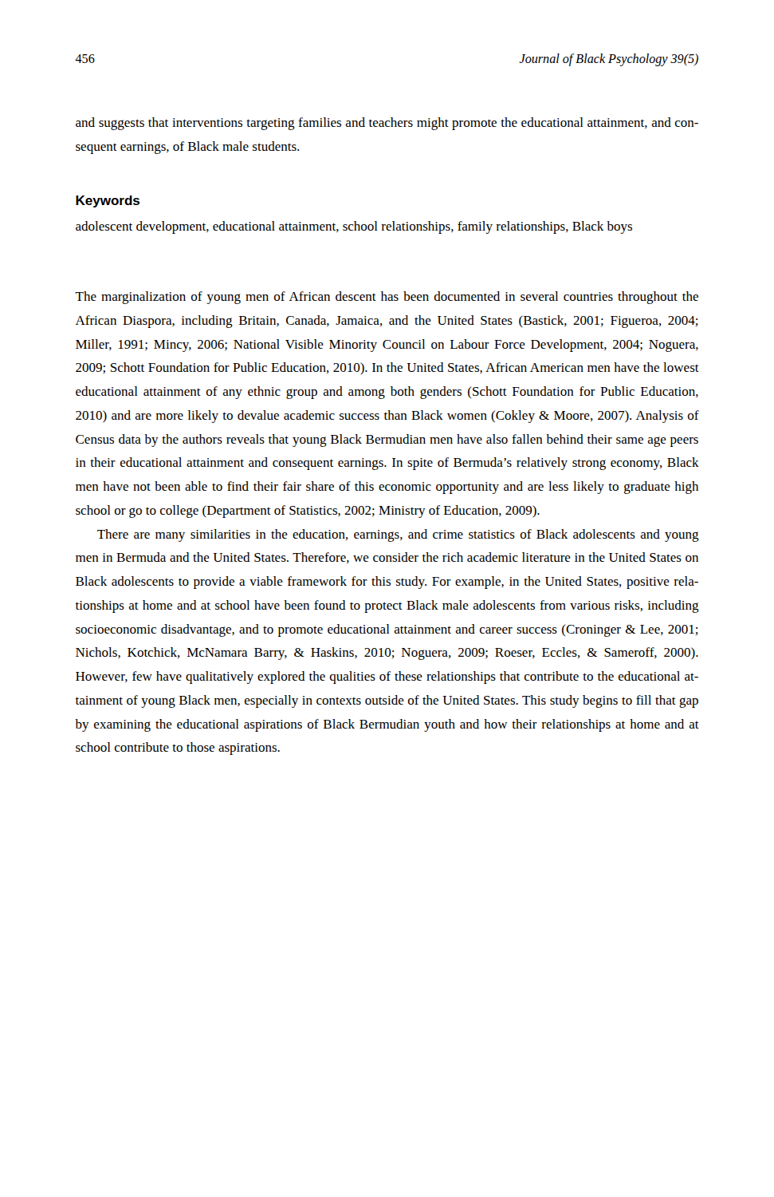456 Journal of Black Psychology 39(5)
and suggests that interventions targeting families and teachers might promote the educational attainment, and consequent earnings, of Black male students.
Keywords
adolescent development, educational attainment, school relationships, family relationships, Black boys
The marginalization of young men of African descent has been documented in several countries throughout the African Diaspora, including Britain, Canada, Jamaica, and the United States (Bastick, 2001; Figueroa, 2004; Miller, 1991; Mincy, 2006; National Visible Minority Council on Labour Force Development, 2004; Noguera, 2009; Schott Foundation for Public Education, 2010). In the United States, African American men have the lowest educational attainment of any ethnic group and among both genders (Schott Foundation for Public Education, 2010) and are more likely to devalue academic success than Black women (Cokley & Moore, 2007). Analysis of Census data by the authors reveals that young Black Bermudian men have also fallen behind their same age peers in their educational attainment and consequent earnings. In spite of Bermuda’s relatively strong economy, Black men have not been able to find their fair share of this economic opportunity and are less likely to graduate high school or go to college (Department of Statistics, 2002; Ministry of Education, 2009).
There are many similarities in the education, earnings, and crime statistics of Black adolescents and young men in Bermuda and the United States. Therefore, we consider the rich academic literature in the United States on Black adolescents to provide a viable framework for this study. For example, in the United States, positive relationships at home and at school have been found to protect Black male adolescents from various risks, including socioeconomic disadvantage, and to promote educational attainment and career success (Croninger & Lee, 2001; Nichols, Kotchick, McNamara Barry, & Haskins, 2010; Noguera, 2009; Roeser, Eccles, & Sameroff, 2000). However, few have qualitatively explored the qualities of these relationships that contribute to the educational attainment of young Black men, especially in contexts outside of the United States. This study begins to fill that gap by examining the educational aspirations of Black Bermudian youth and how their relationships at home and at school contribute to those aspirations.